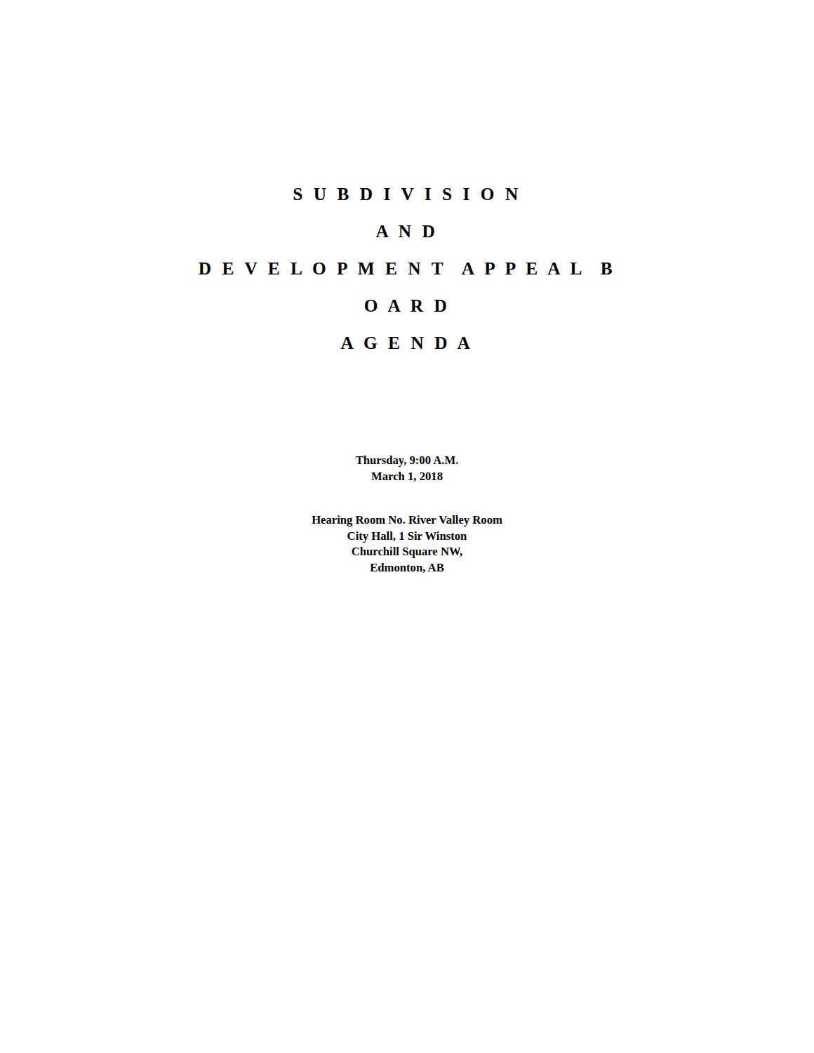S U B D I V I S I O N A N D D E V E L O P M E N T A P P E A L B O A R D A G E N D A
Thursday, 9:00 A.M.
March 1, 2018
Hearing Room No. River Valley Room
City Hall, 1 Sir Winston
Churchill Square NW,
Edmonton, AB